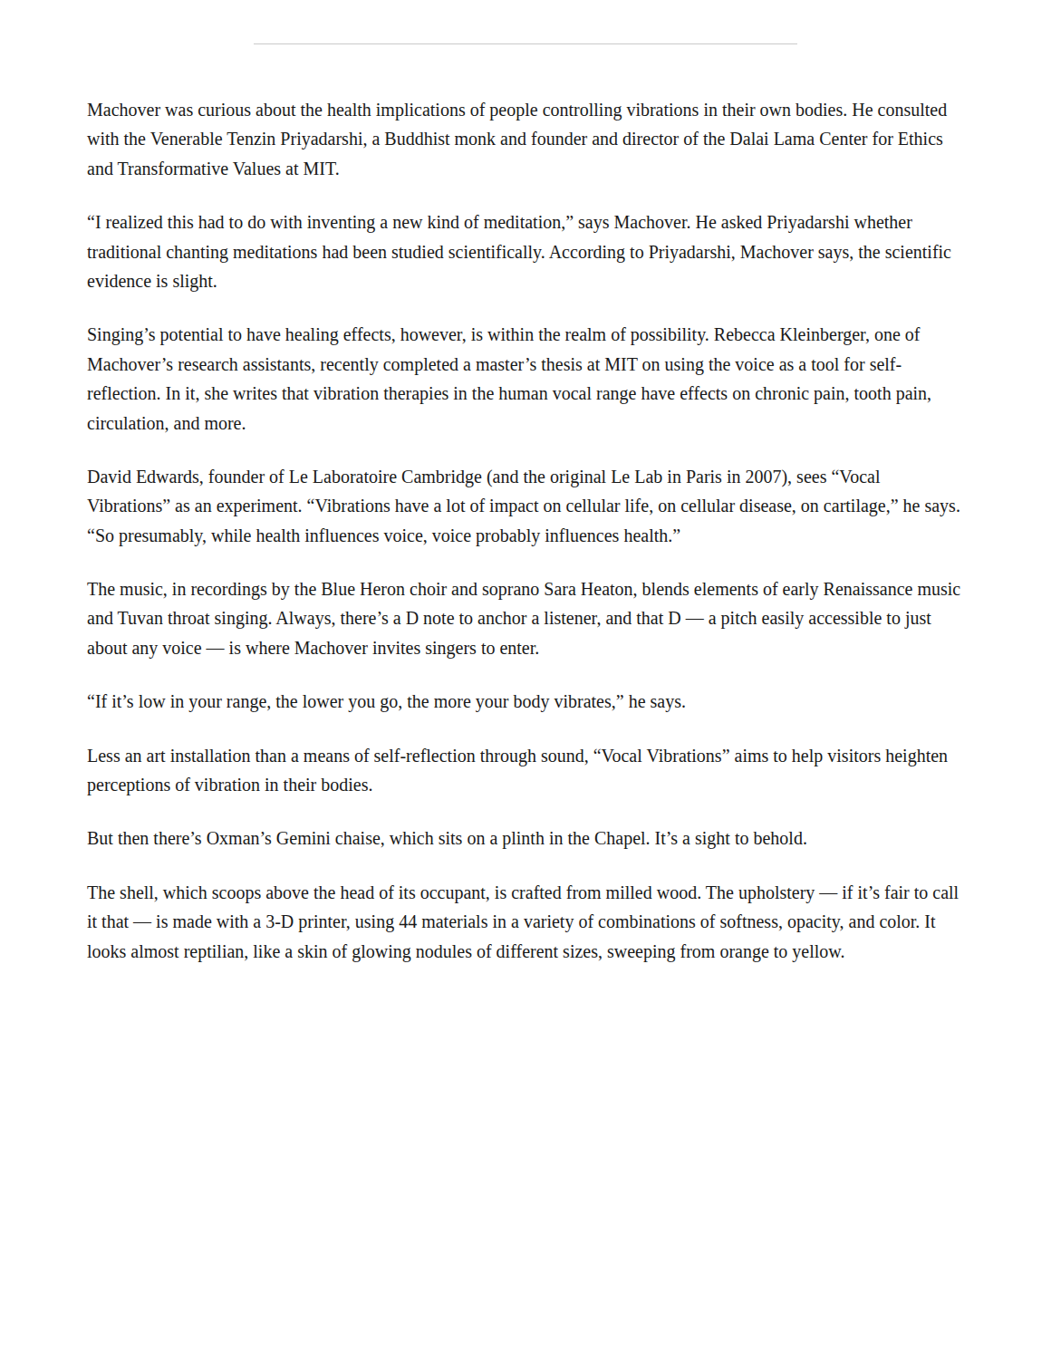Machover was curious about the health implications of people controlling vibrations in their own bodies. He consulted with the Venerable Tenzin Priyadarshi, a Buddhist monk and founder and director of the Dalai Lama Center for Ethics and Transformative Values at MIT.
“I realized this had to do with inventing a new kind of meditation,” says Machover. He asked Priyadarshi whether traditional chanting meditations had been studied scientifically. According to Priyadarshi, Machover says, the scientific evidence is slight.
Singing’s potential to have healing effects, however, is within the realm of possibility. Rebecca Kleinberger, one of Machover’s research assistants, recently completed a master’s thesis at MIT on using the voice as a tool for self-reflection. In it, she writes that vibration therapies in the human vocal range have effects on chronic pain, tooth pain, circulation, and more.
David Edwards, founder of Le Laboratoire Cambridge (and the original Le Lab in Paris in 2007), sees “Vocal Vibrations” as an experiment. “Vibrations have a lot of impact on cellular life, on cellular disease, on cartilage,” he says. “So presumably, while health influences voice, voice probably influences health.”
The music, in recordings by the Blue Heron choir and soprano Sara Heaton, blends elements of early Renaissance music and Tuvan throat singing. Always, there’s a D note to anchor a listener, and that D — a pitch easily accessible to just about any voice — is where Machover invites singers to enter.
“If it’s low in your range, the lower you go, the more your body vibrates,” he says.
Less an art installation than a means of self-reflection through sound, “Vocal Vibrations” aims to help visitors heighten perceptions of vibration in their bodies.
But then there’s Oxman’s Gemini chaise, which sits on a plinth in the Chapel. It’s a sight to behold.
The shell, which scoops above the head of its occupant, is crafted from milled wood. The upholstery — if it’s fair to call it that — is made with a 3-D printer, using 44 materials in a variety of combinations of softness, opacity, and color. It looks almost reptilian, like a skin of glowing nodules of different sizes, sweeping from orange to yellow.